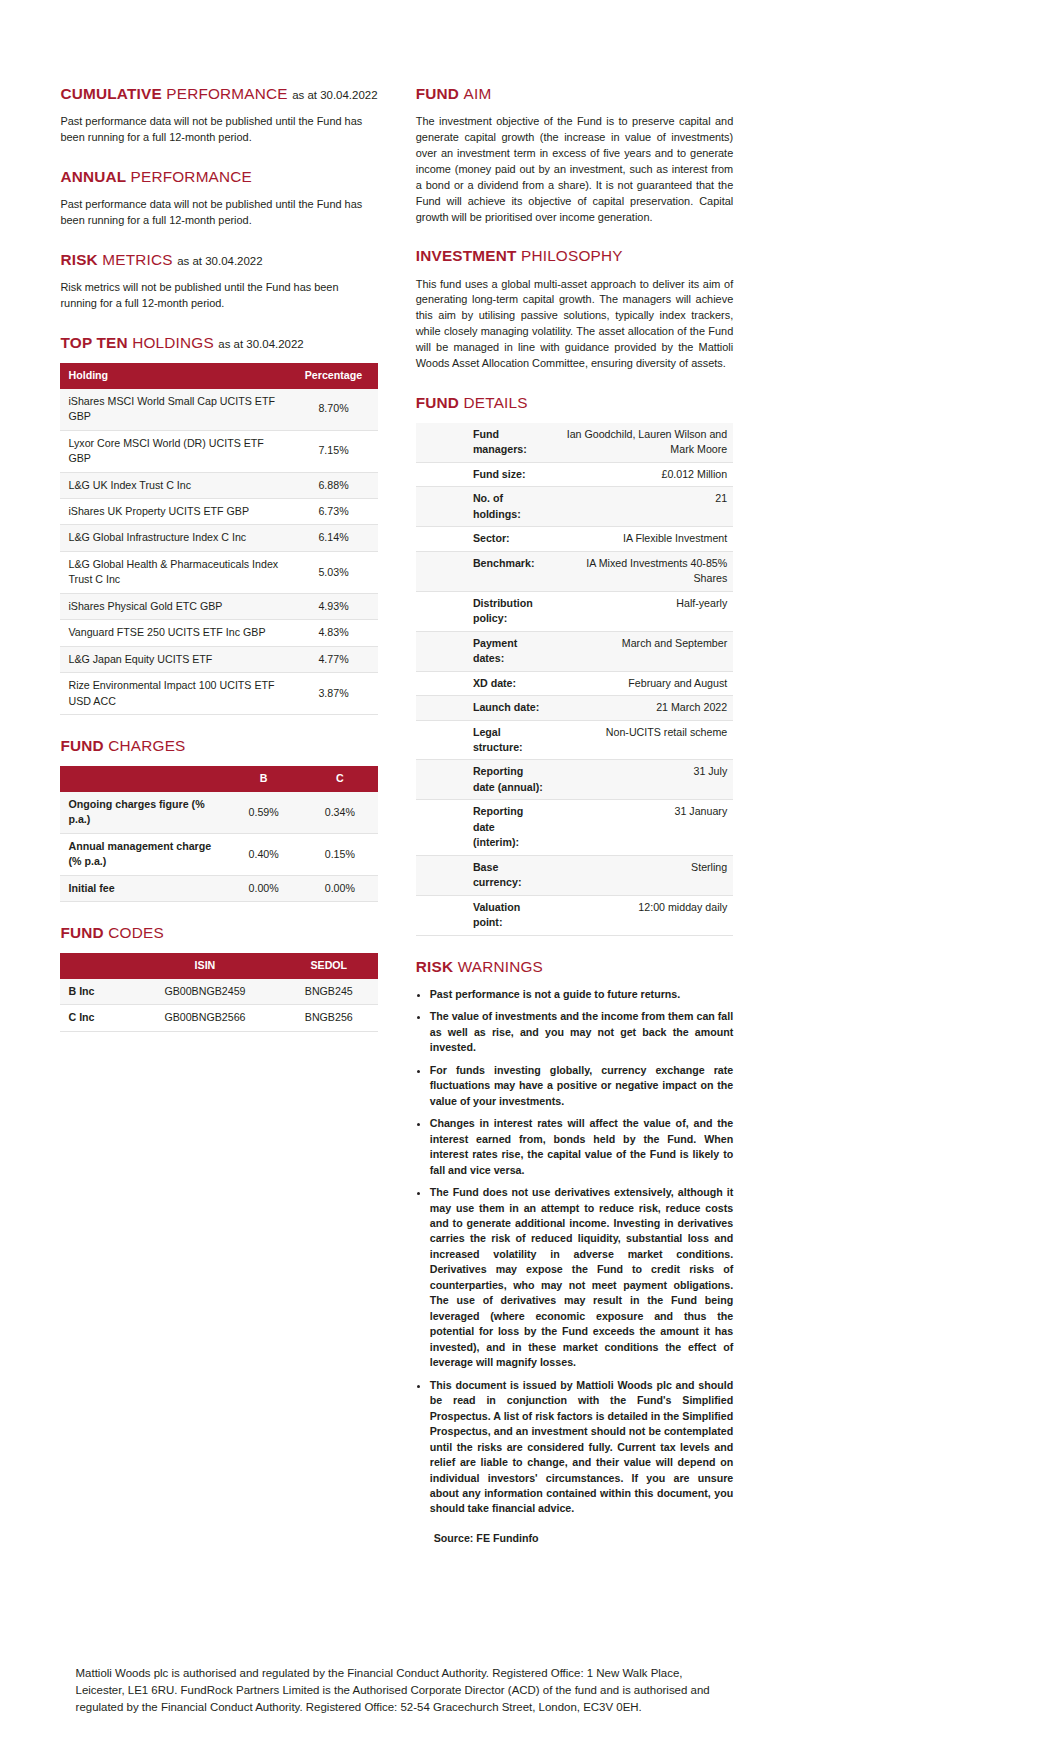CUMULATIVE PERFORMANCE as at 30.04.2022
Past performance data will not be published until the Fund has been running for a full 12-month period.
ANNUAL PERFORMANCE
Past performance data will not be published until the Fund has been running for a full 12-month period.
RISK METRICS as at 30.04.2022
Risk metrics will not be published until the Fund has been running for a full 12-month period.
TOP TEN HOLDINGS as at 30.04.2022
| Holding | Percentage |
| --- | --- |
| iShares MSCI World Small Cap UCITS ETF GBP | 8.70% |
| Lyxor Core MSCI World (DR) UCITS ETF GBP | 7.15% |
| L&G UK Index Trust C Inc | 6.88% |
| iShares UK Property UCITS ETF GBP | 6.73% |
| L&G Global Infrastructure Index C Inc | 6.14% |
| L&G Global Health & Pharmaceuticals Index Trust C Inc | 5.03% |
| iShares Physical Gold ETC GBP | 4.93% |
| Vanguard FTSE 250 UCITS ETF Inc GBP | 4.83% |
| L&G Japan Equity UCITS ETF | 4.77% |
| Rize Environmental Impact 100 UCITS ETF USD ACC | 3.87% |
FUND CHARGES
| | B | C |
| --- | --- | --- |
| Ongoing charges figure (% p.a.) | 0.59% | 0.34% |
| Annual management charge (% p.a.) | 0.40% | 0.15% |
| Initial fee | 0.00% | 0.00% |
FUND CODES
| | ISIN | SEDOL |
| --- | --- | --- |
| B Inc | GB00BNGB2459 | BNGB245 |
| C Inc | GB00BNGB2566 | BNGB256 |
FUND AIM
The investment objective of the Fund is to preserve capital and generate capital growth (the increase in value of investments) over an investment term in excess of five years and to generate income (money paid out by an investment, such as interest from a bond or a dividend from a share). It is not guaranteed that the Fund will achieve its objective of capital preservation. Capital growth will be prioritised over income generation.
INVESTMENT PHILOSOPHY
This fund uses a global multi-asset approach to deliver its aim of generating long-term capital growth. The managers will achieve this aim by utilising passive solutions, typically index trackers, while closely managing volatility. The asset allocation of the Fund will be managed in line with guidance provided by the Mattioli Woods Asset Allocation Committee, ensuring diversity of assets.
FUND DETAILS
| Fund managers: | Ian Goodchild, Lauren Wilson and Mark Moore |
| Fund size: | £0.012 Million |
| No. of holdings: | 21 |
| Sector: | IA Flexible Investment |
| Benchmark: | IA Mixed Investments 40-85% Shares |
| Distribution policy: | Half-yearly |
| Payment dates: | March and September |
| XD date: | February and August |
| Launch date: | 21 March 2022 |
| Legal structure: | Non-UCITS retail scheme |
| Reporting date (annual): | 31 July |
| Reporting date (interim): | 31 January |
| Base currency: | Sterling |
| Valuation point: | 12:00 midday daily |
RISK WARNINGS
Past performance is not a guide to future returns.
The value of investments and the income from them can fall as well as rise, and you may not get back the amount invested.
For funds investing globally, currency exchange rate fluctuations may have a positive or negative impact on the value of your investments.
Changes in interest rates will affect the value of, and the interest earned from, bonds held by the Fund. When interest rates rise, the capital value of the Fund is likely to fall and vice versa.
The Fund does not use derivatives extensively, although it may use them in an attempt to reduce risk, reduce costs and to generate additional income. Investing in derivatives carries the risk of reduced liquidity, substantial loss and increased volatility in adverse market conditions. Derivatives may expose the Fund to credit risks of counterparties, who may not meet payment obligations. The use of derivatives may result in the Fund being leveraged (where economic exposure and thus the potential for loss by the Fund exceeds the amount it has invested), and in these market conditions the effect of leverage will magnify losses.
This document is issued by Mattioli Woods plc and should be read in conjunction with the Fund's Simplified Prospectus. A list of risk factors is detailed in the Simplified Prospectus, and an investment should not be contemplated until the risks are considered fully. Current tax levels and relief are liable to change, and their value will depend on individual investors' circumstances. If you are unsure about any information contained within this document, you should take financial advice.
Source: FE Fundinfo
Mattioli Woods plc is authorised and regulated by the Financial Conduct Authority. Registered Office: 1 New Walk Place, Leicester, LE1 6RU. FundRock Partners Limited is the Authorised Corporate Director (ACD) of the fund and is authorised and regulated by the Financial Conduct Authority. Registered Office: 52-54 Gracechurch Street, London, EC3V 0EH.